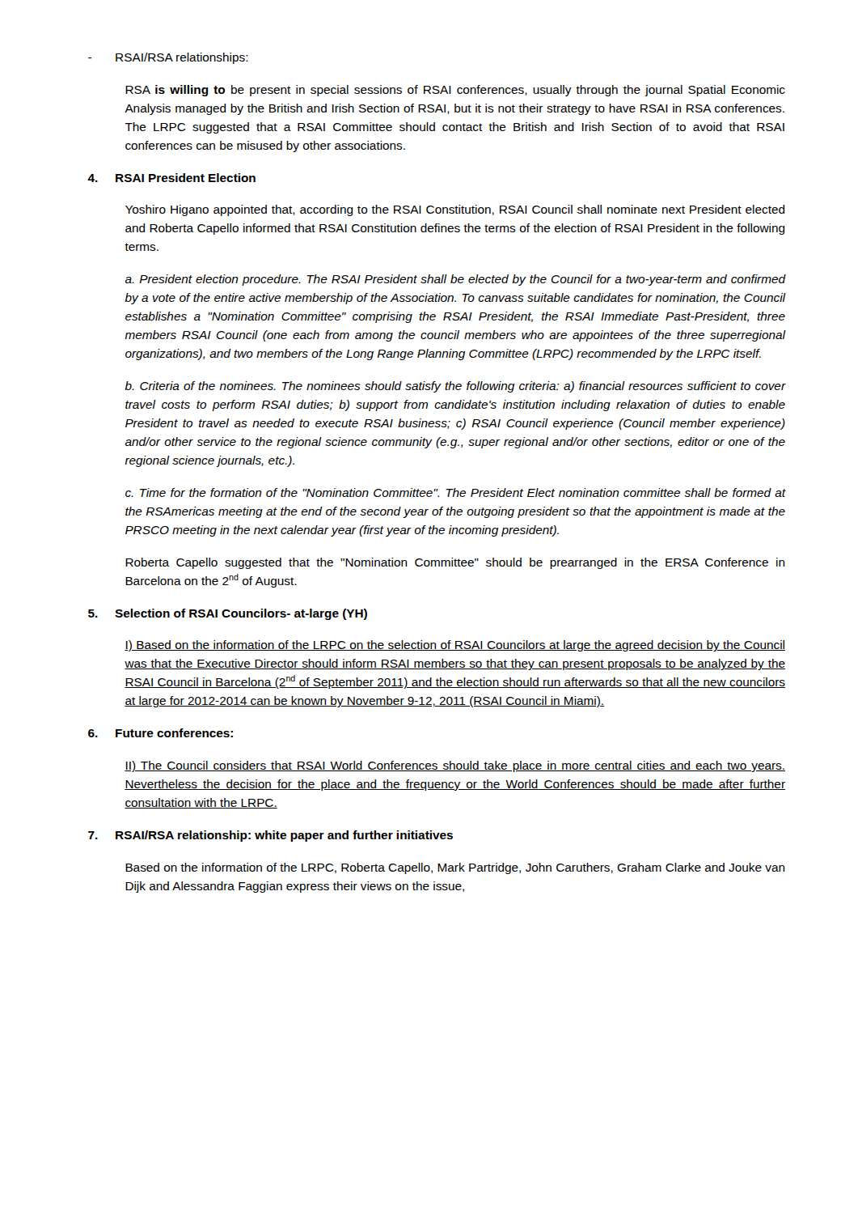-
RSAI/RSA relationships:
RSA is willing to be present in special sessions of RSAI conferences, usually through the journal Spatial Economic Analysis managed by the British and Irish Section of RSAI, but it is not their strategy to have RSAI in RSA conferences. The LRPC suggested that a RSAI Committee should contact the British and Irish Section of to avoid that RSAI conferences can be misused by other associations.
4.
RSAI President Election
Yoshiro Higano appointed that, according to the RSAI Constitution, RSAI Council shall nominate next President elected and Roberta Capello informed that RSAI Constitution defines the terms of the election of RSAI President in the following terms.
a. President election procedure. The RSAI President shall be elected by the Council for a two-year-term and confirmed by a vote of the entire active membership of the Association. To canvass suitable candidates for nomination, the Council establishes a "Nomination Committee" comprising the RSAI President, the RSAI Immediate Past-President, three members RSAI Council (one each from among the council members who are appointees of the three superregional organizations), and two members of the Long Range Planning Committee (LRPC) recommended by the LRPC itself.
b. Criteria of the nominees. The nominees should satisfy the following criteria: a) financial resources sufficient to cover travel costs to perform RSAI duties; b) support from candidate's institution including relaxation of duties to enable President to travel as needed to execute RSAI business; c) RSAI Council experience (Council member experience) and/or other service to the regional science community (e.g., super regional and/or other sections, editor or one of the regional science journals, etc.).
c. Time for the formation of the "Nomination Committee". The President Elect nomination committee shall be formed at the RSAmericas meeting at the end of the second year of the outgoing president so that the appointment is made at the PRSCO meeting in the next calendar year (first year of the incoming president).
Roberta Capello suggested that the "Nomination Committee" should be prearranged in the ERSA Conference in Barcelona on the 2nd of August.
5.
Selection of RSAI Councilors- at-large (YH)
I) Based on the information of the LRPC on the selection of RSAI Councilors at large the agreed decision by the Council was that the Executive Director should inform RSAI members so that they can present proposals to be analyzed by the RSAI Council in Barcelona (2nd of September 2011) and the election should run afterwards so that all the new councilors at large for 2012-2014 can be known by November 9-12, 2011 (RSAI Council in Miami).
6.
Future conferences:
II) The Council considers that RSAI World Conferences should take place in more central cities and each two years. Nevertheless the decision for the place and the frequency or the World Conferences should be made after further consultation with the LRPC.
7.
RSAI/RSA relationship: white paper and further initiatives
Based on the information of the LRPC, Roberta Capello, Mark Partridge, John Caruthers, Graham Clarke and Jouke van Dijk and Alessandra Faggian express their views on the issue,